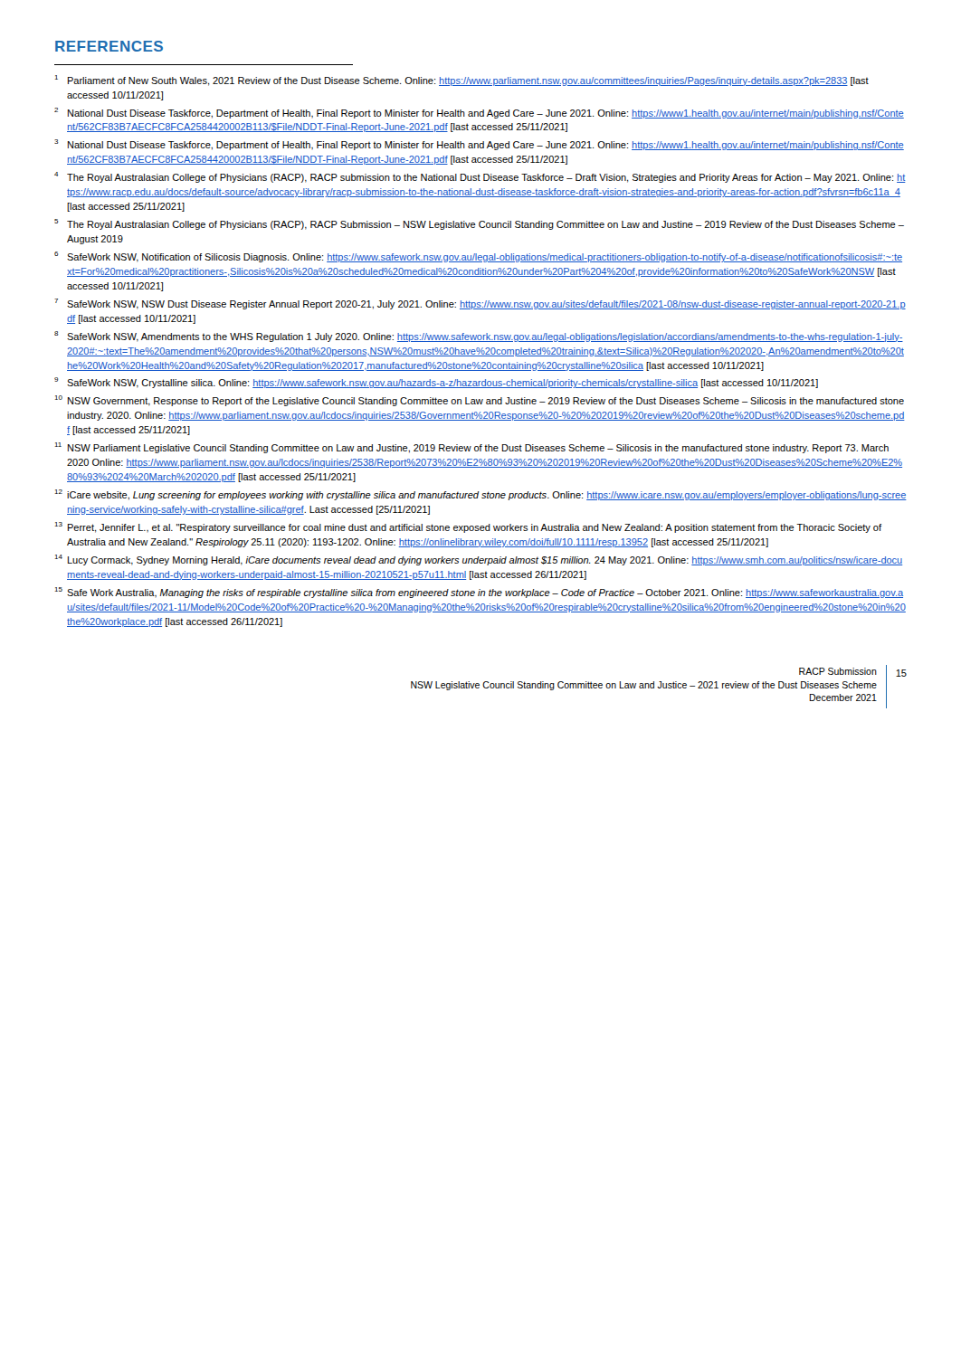REFERENCES
1 Parliament of New South Wales, 2021 Review of the Dust Disease Scheme. Online: https://www.parliament.nsw.gov.au/committees/inquiries/Pages/inquiry-details.aspx?pk=2833 [last accessed 10/11/2021]
2 National Dust Disease Taskforce, Department of Health, Final Report to Minister for Health and Aged Care – June 2021. Online: https://www1.health.gov.au/internet/main/publishing.nsf/Content/562CF83B7AECFC8FCA2584420002B113/$File/NDDT-Final-Report-June-2021.pdf [last accessed 25/11/2021]
3 National Dust Disease Taskforce, Department of Health, Final Report to Minister for Health and Aged Care – June 2021. Online: https://www1.health.gov.au/internet/main/publishing.nsf/Content/562CF83B7AECFC8FCA2584420002B113/$File/NDDT-Final-Report-June-2021.pdf [last accessed 25/11/2021]
4 The Royal Australasian College of Physicians (RACP), RACP submission to the National Dust Disease Taskforce – Draft Vision, Strategies and Priority Areas for Action – May 2021. Online: https://www.racp.edu.au/docs/default-source/advocacy-library/racp-submission-to-the-national-dust-disease-taskforce-draft-vision-strategies-and-priority-areas-for-action.pdf?sfvrsn=fb6c11a_4 [last accessed 25/11/2021]
5 The Royal Australasian College of Physicians (RACP), RACP Submission – NSW Legislative Council Standing Committee on Law and Justine – 2019 Review of the Dust Diseases Scheme – August 2019
6 SafeWork NSW, Notification of Silicosis Diagnosis. Online: https://www.safework.nsw.gov.au/legal-obligations/medical-practitioners-obligation-to-notify-of-a-disease/notificationofsilicosis#:~:text=For%20medical%20practitioners-,Silicosis%20is%20a%20scheduled%20medical%20condition%20under%20Part%204%20of,provide%20information%20to%20SafeWork%20NSW [last accessed 10/11/2021]
7 SafeWork NSW, NSW Dust Disease Register Annual Report 2020-21, July 2021. Online: https://www.nsw.gov.au/sites/default/files/2021-08/nsw-dust-disease-register-annual-report-2020-21.pdf [last accessed 10/11/2021]
8 SafeWork NSW, Amendments to the WHS Regulation 1 July 2020. Online: https://www.safework.nsw.gov.au/legal-obligations/legislation/accordians/amendments-to-the-whs-regulation-1-july-2020#:~:text=The%20amendment%20provides%20that%20persons,NSW%20must%20have%20completed%20training.&text=Silica)%20Regulation%202020-,An%20amendment%20to%20the%20Work%20Health%20and%20Safety%20Regulation%202017,manufactured%20stone%20containing%20crystalline%20silica [last accessed 10/11/2021]
9 SafeWork NSW, Crystalline silica. Online: https://www.safework.nsw.gov.au/hazards-a-z/hazardous-chemical/priority-chemicals/crystalline-silica [last accessed 10/11/2021]
10 NSW Government, Response to Report of the Legislative Council Standing Committee on Law and Justine – 2019 Review of the Dust Diseases Scheme – Silicosis in the manufactured stone industry. 2020. Online: https://www.parliament.nsw.gov.au/lcdocs/inquiries/2538/Government%20Response%20-%20%202019%20review%20of%20the%20Dust%20Diseases%20scheme.pdf [last accessed 25/11/2021]
11 NSW Parliament Legislative Council Standing Committee on Law and Justine, 2019 Review of the Dust Diseases Scheme – Silicosis in the manufactured stone industry. Report 73. March 2020 Online: https://www.parliament.nsw.gov.au/lcdocs/inquiries/2538/Report%2073%20%E2%80%93%20%202019%20Review%20of%20the%20Dust%20Diseases%20Scheme%20%E2%80%93%2024%20March%202020.pdf [last accessed 25/11/2021]
12iCare website, Lung screening for employees working with crystalline silica and manufactured stone products. Online: https://www.icare.nsw.gov.au/employers/employer-obligations/lung-screening-service/working-safely-with-crystalline-silica#gref. Last accessed [25/11/2021]
13 Perret, Jennifer L., et al. "Respiratory surveillance for coal mine dust and artificial stone exposed workers in Australia and New Zealand: A position statement from the Thoracic Society of Australia and New Zealand." Respirology 25.11 (2020): 1193-1202. Online: https://onlinelibrary.wiley.com/doi/full/10.1111/resp.13952 [last accessed 25/11/2021]
14 Lucy Cormack, Sydney Morning Herald, iCare documents reveal dead and dying workers underpaid almost $15 million. 24 May 2021. Online: https://www.smh.com.au/politics/nsw/icare-documents-reveal-dead-and-dying-workers-underpaid-almost-15-million-20210521-p57u11.html [last accessed 26/11/2021]
15 Safe Work Australia, Managing the risks of respirable crystalline silica from engineered stone in the workplace – Code of Practice – October 2021. Online: https://www.safeworkaustralia.gov.au/sites/default/files/2021-11/Model%20Code%20of%20Practice%20-%20Managing%20the%20risks%20of%20respirable%20crystalline%20silica%20from%20engineered%20stone%20in%20the%20workplace.pdf [last accessed 26/11/2021]
RACP Submission
NSW Legislative Council Standing Committee on Law and Justice – 2021 review of the Dust Diseases Scheme
December 2021
15